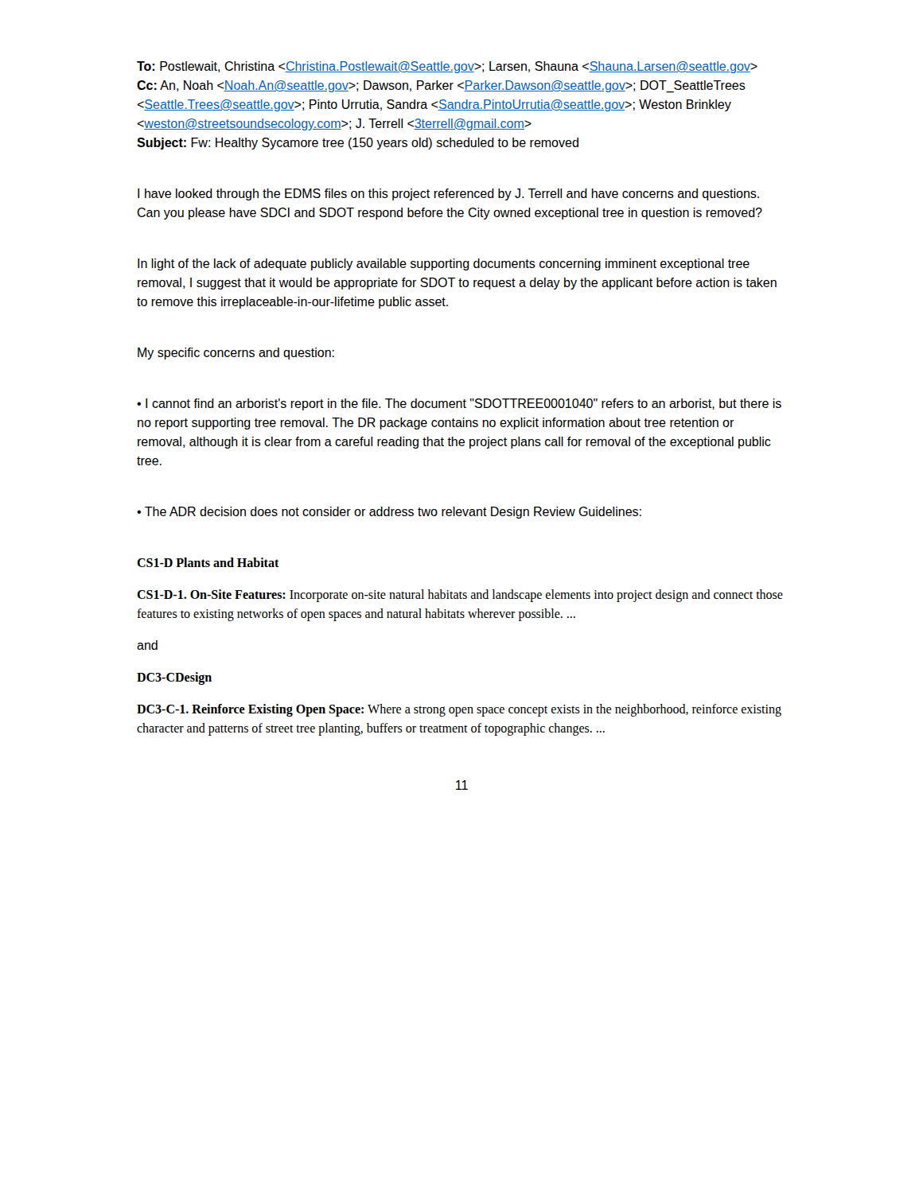To: Postlewait, Christina <Christina.Postlewait@Seattle.gov>; Larsen, Shauna <Shauna.Larsen@seattle.gov>
Cc: An, Noah <Noah.An@seattle.gov>; Dawson, Parker <Parker.Dawson@seattle.gov>; DOT_SeattleTrees <Seattle.Trees@seattle.gov>; Pinto Urrutia, Sandra <Sandra.PintoUrrutia@seattle.gov>; Weston Brinkley <weston@streetsoundsecology.com>; J. Terrell <3terrell@gmail.com>
Subject: Fw: Healthy Sycamore tree (150 years old) scheduled to be removed
I have looked through the EDMS files on this project referenced by J. Terrell and have concerns and questions. Can you please have SDCI and SDOT respond before the City owned exceptional tree in question is removed?
In light of the lack of adequate publicly available supporting documents concerning imminent exceptional tree removal, I suggest that it would be appropriate for SDOT to request a delay by the applicant before action is taken to remove this irreplaceable-in-our-lifetime public asset.
My specific concerns and question:
• I cannot find an arborist's report in the file. The document "SDOTTREE0001040" refers to an arborist, but there is no report supporting tree removal. The DR package contains no explicit information about tree retention or removal, although it is clear from a careful reading that the project plans call for removal of the exceptional public tree.
• The ADR decision does not consider or address two relevant Design Review Guidelines:
CS1-D Plants and Habitat
CS1-D-1. On-Site Features: Incorporate on-site natural habitats and landscape elements into project design and connect those features to existing networks of open spaces and natural habitats wherever possible. ...
and
DC3-CDesign
DC3-C-1. Reinforce Existing Open Space: Where a strong open space concept exists in the neighborhood, reinforce existing character and patterns of street tree planting, buffers or treatment of topographic changes. ...
11